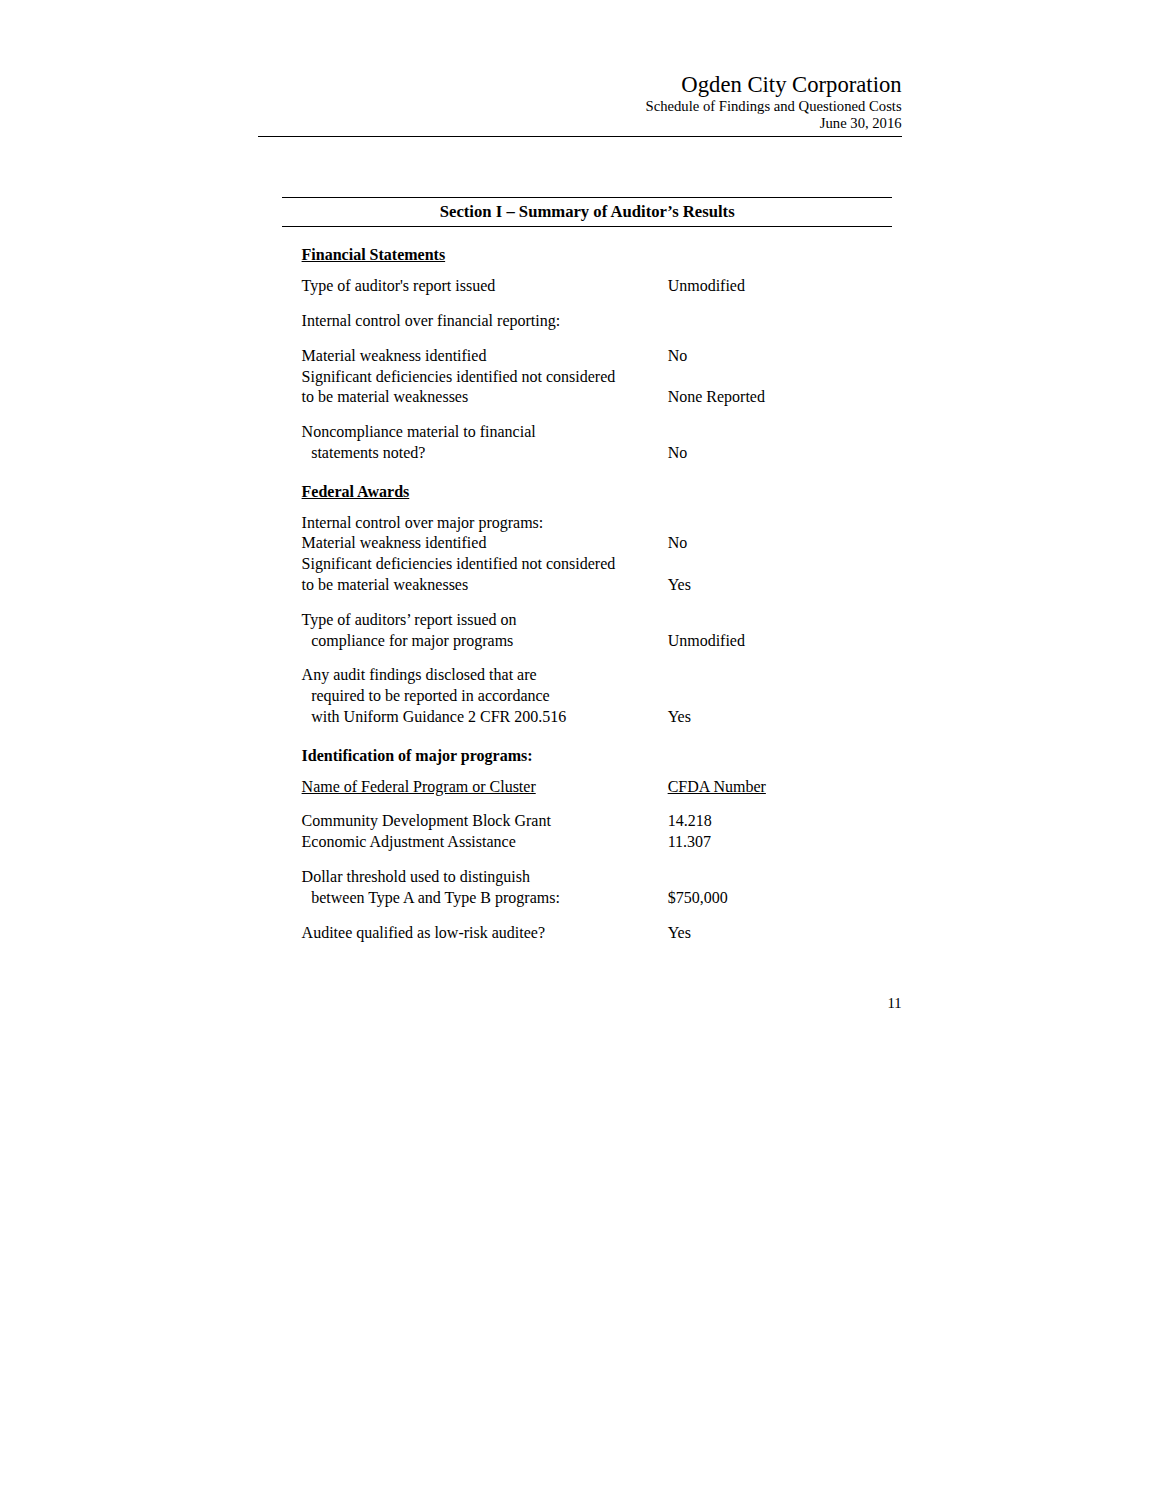Ogden City Corporation
Schedule of Findings and Questioned Costs
June 30, 2016
Section I – Summary of Auditor’s Results
Financial Statements
| Type of auditor's report issued | Unmodified |
| Internal control over financial reporting: | |
| Material weakness identified | No |
| Significant deficiencies identified not considered | |
| to be material weaknesses | None Reported |
| Noncompliance material to financial | |
| statements noted? | No |
Federal Awards
| Internal control over major programs: | |
| Material weakness identified | No |
| Significant deficiencies identified not considered | |
| to be material weaknesses | Yes |
| Type of auditors’ report issued on | |
| compliance for major programs | Unmodified |
| Any audit findings disclosed that are | |
| required to be reported in accordance | |
| with Uniform Guidance 2 CFR 200.516 | Yes |
Identification of major programs:
| Name of Federal Program or Cluster | CFDA Number |
| Community Development Block Grant | 14.218 |
| Economic Adjustment Assistance | 11.307 |
| Dollar threshold used to distinguish | |
| between Type A and Type B programs: | $750,000 |
| Auditee qualified as low-risk auditee? | Yes |
11